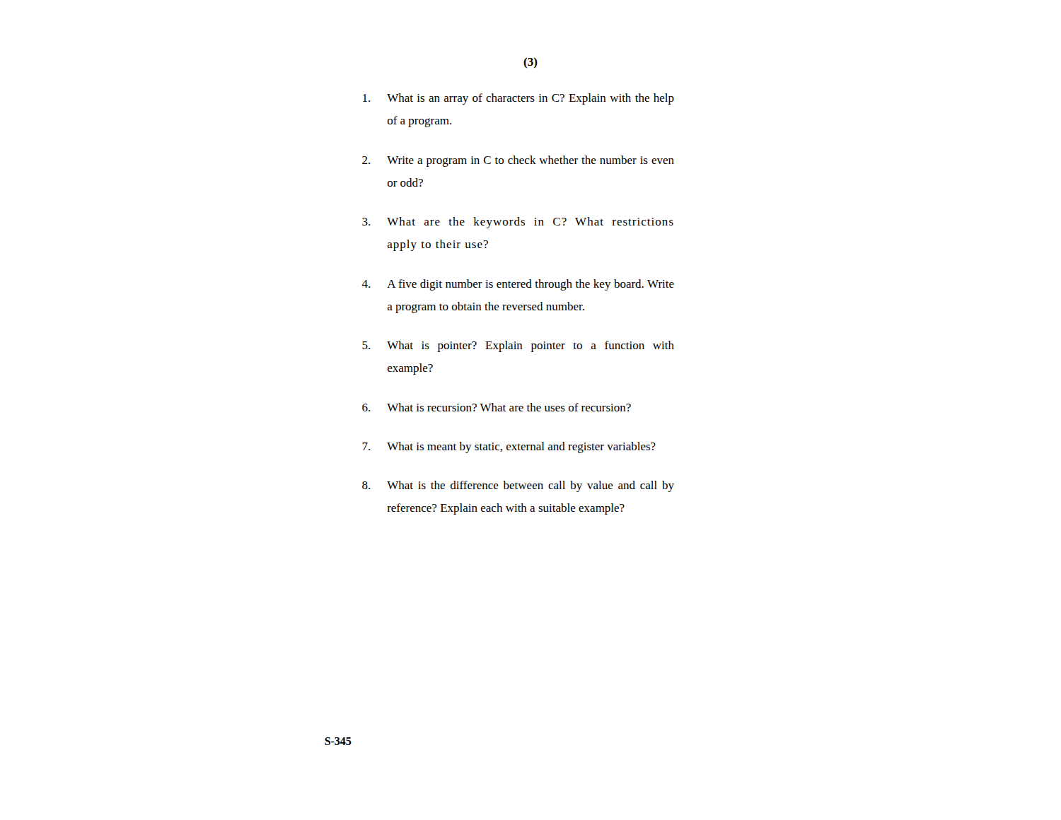(3)
1. What is an array of characters in C? Explain with the help of a program.
2. Write a program in C to check whether the number is even or odd?
3. What are the keywords in C? What restrictions apply to their use?
4. A five digit number is entered through the key board. Write a program to obtain the reversed number.
5. What is pointer? Explain pointer to a function with example?
6. What is recursion? What are the uses of recursion?
7. What is meant by static, external and register variables?
8. What is the difference between call by value and call by reference? Explain each with a suitable example?
S-345